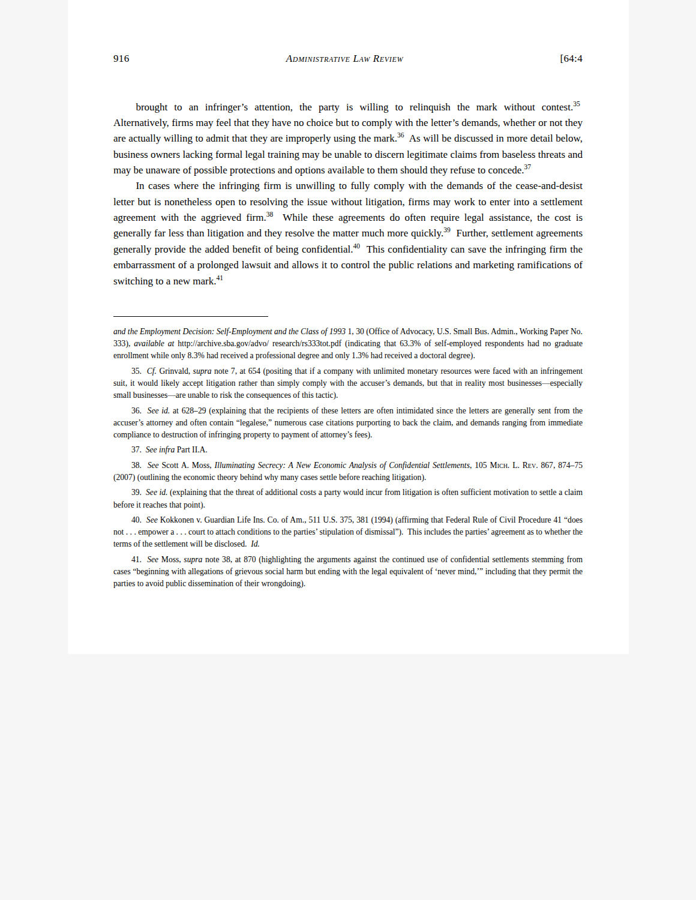916 Administrative Law Review [64:4
brought to an infringer’s attention, the party is willing to relinquish the mark without contest.35 Alternatively, firms may feel that they have no choice but to comply with the letter’s demands, whether or not they are actually willing to admit that they are improperly using the mark.36 As will be discussed in more detail below, business owners lacking formal legal training may be unable to discern legitimate claims from baseless threats and may be unaware of possible protections and options available to them should they refuse to concede.37
In cases where the infringing firm is unwilling to fully comply with the demands of the cease-and-desist letter but is nonetheless open to resolving the issue without litigation, firms may work to enter into a settlement agreement with the aggrieved firm.38 While these agreements do often require legal assistance, the cost is generally far less than litigation and they resolve the matter much more quickly.39 Further, settlement agreements generally provide the added benefit of being confidential.40 This confidentiality can save the infringing firm the embarrassment of a prolonged lawsuit and allows it to control the public relations and marketing ramifications of switching to a new mark.41
and the Employment Decision: Self-Employment and the Class of 1993 1, 30 (Office of Advocacy, U.S. Small Bus. Admin., Working Paper No. 333), available at http://archive.sba.gov/advo/ research/rs333tot.pdf (indicating that 63.3% of self-employed respondents had no graduate enrollment while only 8.3% had received a professional degree and only 1.3% had received a doctoral degree).
35. Cf. Grinvald, supra note 7, at 654 (positing that if a company with unlimited monetary resources were faced with an infringement suit, it would likely accept litigation rather than simply comply with the accuser’s demands, but that in reality most businesses—especially small businesses—are unable to risk the consequences of this tactic).
36. See id. at 628–29 (explaining that the recipients of these letters are often intimidated since the letters are generally sent from the accuser’s attorney and often contain “legalese,” numerous case citations purporting to back the claim, and demands ranging from immediate compliance to destruction of infringing property to payment of attorney’s fees).
37. See infra Part II.A.
38. See Scott A. Moss, Illuminating Secrecy: A New Economic Analysis of Confidential Settlements, 105 Mich. L. Rev. 867, 874–75 (2007) (outlining the economic theory behind why many cases settle before reaching litigation).
39. See id. (explaining that the threat of additional costs a party would incur from litigation is often sufficient motivation to settle a claim before it reaches that point).
40. See Kokkonen v. Guardian Life Ins. Co. of Am., 511 U.S. 375, 381 (1994) (affirming that Federal Rule of Civil Procedure 41 “does not . . . empower a . . . court to attach conditions to the parties’ stipulation of dismissal”). This includes the parties’ agreement as to whether the terms of the settlement will be disclosed. Id.
41. See Moss, supra note 38, at 870 (highlighting the arguments against the continued use of confidential settlements stemming from cases “beginning with allegations of grievous social harm but ending with the legal equivalent of ‘never mind,’” including that they permit the parties to avoid public dissemination of their wrongdoing).